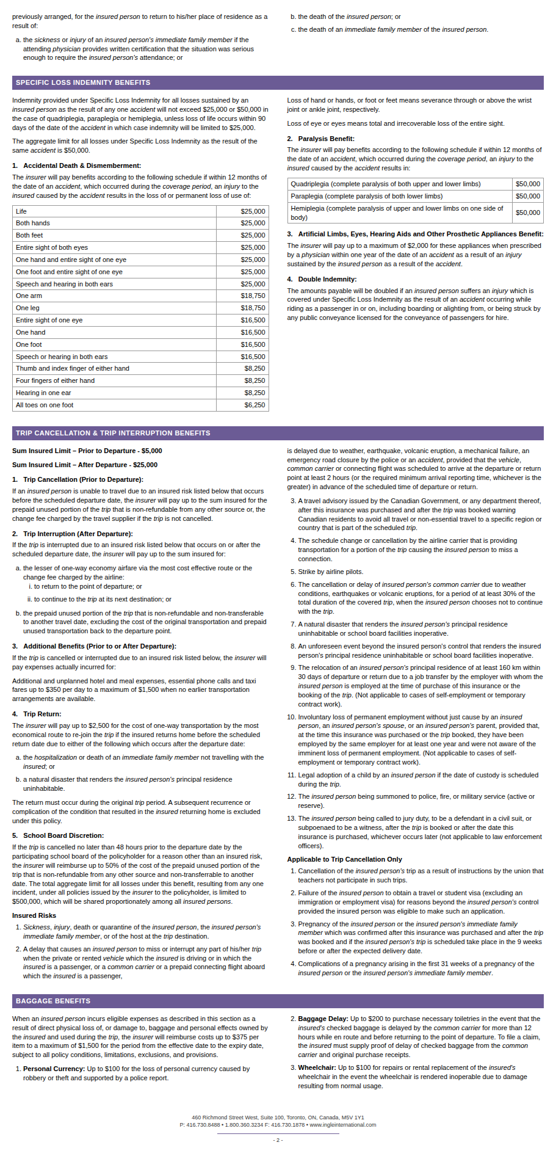previously arranged, for the insured person to return to his/her place of residence as a result of:
the sickness or injury of an insured person's immediate family member if the attending physician provides written certification that the situation was serious enough to require the insured person's attendance; or
the death of the insured person; or
the death of an immediate family member of the insured person.
Specific Loss Indemnity Benefits
Indemnity provided under Specific Loss Indemnity for all losses sustained by an insured person as the result of any one accident will not exceed $25,000 or $50,000 in the case of quadriplegia, paraplegia or hemiplegia, unless loss of life occurs within 90 days of the date of the accident in which case indemnity will be limited to $25,000.
The aggregate limit for all losses under Specific Loss Indemnity as the result of the same accident is $50,000.
1. Accidental Death & Dismemberment:
The insurer will pay benefits according to the following schedule if within 12 months of the date of an accident, which occurred during the coverage period, an injury to the insured caused by the accident results in the loss of or permanent loss of use of:
| Life | $25,000 |
| Both hands | $25,000 |
| Both feet | $25,000 |
| Entire sight of both eyes | $25,000 |
| One hand and entire sight of one eye | $25,000 |
| One foot and entire sight of one eye | $25,000 |
| Speech and hearing in both ears | $25,000 |
| One arm | $18,750 |
| One leg | $18,750 |
| Entire sight of one eye | $16,500 |
| One hand | $16,500 |
| One foot | $16,500 |
| Speech or hearing in both ears | $16,500 |
| Thumb and index finger of either hand | $8,250 |
| Four fingers of either hand | $8,250 |
| Hearing in one ear | $8,250 |
| All toes on one foot | $6,250 |
Loss of hand or hands, or foot or feet means severance through or above the wrist joint or ankle joint, respectively.
Loss of eye or eyes means total and irrecoverable loss of the entire sight.
2. Paralysis Benefit:
The insurer will pay benefits according to the following schedule if within 12 months of the date of an accident, which occurred during the coverage period, an injury to the insured caused by the accident results in:
| Quadriplegia (complete paralysis of both upper and lower limbs) | $50,000 |
| Paraplegia (complete paralysis of both lower limbs) | $50,000 |
| Hemiplegia (complete paralysis of upper and lower limbs on one side of body) | $50,000 |
3. Artificial Limbs, Eyes, Hearing Aids and Other Prosthetic Appliances Benefit:
The insurer will pay up to a maximum of $2,000 for these appliances when prescribed by a physician within one year of the date of an accident as a result of an injury sustained by the insured person as a result of the accident.
4. Double Indemnity:
The amounts payable will be doubled if an insured person suffers an injury which is covered under Specific Loss Indemnity as the result of an accident occurring while riding as a passenger in or on, including boarding or alighting from, or being struck by any public conveyance licensed for the conveyance of passengers for hire.
Trip Cancellation & Trip Interruption Benefits
Sum Insured Limit – Prior to Departure - $5,000
Sum Insured Limit – After Departure - $25,000
1. Trip Cancellation (Prior to Departure):
If an insured person is unable to travel due to an insured risk listed below that occurs before the scheduled departure date, the insurer will pay up to the sum insured for the prepaid unused portion of the trip that is non-refundable from any other source or, the change fee charged by the travel supplier if the trip is not cancelled.
2. Trip Interruption (After Departure):
If the trip is interrupted due to an insured risk listed below that occurs on or after the scheduled departure date, the insurer will pay up to the sum insured for:
the lesser of one-way economy airfare via the most cost effective route or the change fee charged by the airline:
to return to the point of departure; or
to continue to the trip at its next destination; or
the prepaid unused portion of the trip that is non-refundable and non-transferable to another travel date, excluding the cost of the original transportation and prepaid unused transportation back to the departure point.
3. Additional Benefits (Prior to or After Departure):
If the trip is cancelled or interrupted due to an insured risk listed below, the insurer will pay expenses actually incurred for:
Additional and unplanned hotel and meal expenses, essential phone calls and taxi fares up to $350 per day to a maximum of $1,500 when no earlier transportation arrangements are available.
4. Trip Return:
The insurer will pay up to $2,500 for the cost of one-way transportation by the most economical route to re-join the trip if the insured returns home before the scheduled return date due to either of the following which occurs after the departure date:
the hospitalization or death of an immediate family member not travelling with the insured; or
a natural disaster that renders the insured person's principal residence uninhabitable.
The return must occur during the original trip period. A subsequent recurrence or complication of the condition that resulted in the insured returning home is excluded under this policy.
5. School Board Discretion:
If the trip is cancelled no later than 48 hours prior to the departure date by the participating school board of the policyholder for a reason other than an insured risk, the insurer will reimburse up to 50% of the cost of the prepaid unused portion of the trip that is non-refundable from any other source and non-transferrable to another date. The total aggregate limit for all losses under this benefit, resulting from any one incident, under all policies issued by the insurer to the policyholder, is limited to $500,000, which will be shared proportionately among all insured persons.
Insured Risks
Sickness, injury, death or quarantine of the insured person, the insured person's immediate family member, or of the host at the trip destination.
A delay that causes an insured person to miss or interrupt any part of his/her trip when the private or rented vehicle which the insured is driving or in which the insured is a passenger, or a common carrier or a prepaid connecting flight aboard which the insured is a passenger,
is delayed due to weather, earthquake, volcanic eruption, a mechanical failure, an emergency road closure by the police or an accident, provided that the vehicle, common carrier or connecting flight was scheduled to arrive at the departure or return point at least 2 hours (or the required minimum arrival reporting time, whichever is the greater) in advance of the scheduled time of departure or return.
A travel advisory issued by the Canadian Government, or any department thereof, after this insurance was purchased and after the trip was booked warning Canadian residents to avoid all travel or non-essential travel to a specific region or country that is part of the scheduled trip.
The schedule change or cancellation by the airline carrier that is providing transportation for a portion of the trip causing the insured person to miss a connection.
Strike by airline pilots.
The cancellation or delay of insured person's common carrier due to weather conditions, earthquakes or volcanic eruptions, for a period of at least 30% of the total duration of the covered trip, when the insured person chooses not to continue with the trip.
A natural disaster that renders the insured person's principal residence uninhabitable or school board facilities inoperative.
An unforeseen event beyond the insured person's control that renders the insured person's principal residence uninhabitable or school board facilities inoperative.
The relocation of an insured person's principal residence of at least 160 km within 30 days of departure or return due to a job transfer by the employer with whom the insured person is employed at the time of purchase of this insurance or the booking of the trip. (Not applicable to cases of self-employment or temporary contract work).
Involuntary loss of permanent employment without just cause by an insured person, an insured person's spouse, or an insured person's parent, provided that, at the time this insurance was purchased or the trip booked, they have been employed by the same employer for at least one year and were not aware of the imminent loss of permanent employment. (Not applicable to cases of self-employment or temporary contract work).
Legal adoption of a child by an insured person if the date of custody is scheduled during the trip.
The insured person being summoned to police, fire, or military service (active or reserve).
The insured person being called to jury duty, to be a defendant in a civil suit, or subpoenaed to be a witness, after the trip is booked or after the date this insurance is purchased, whichever occurs later (not applicable to law enforcement officers).
Applicable to Trip Cancellation Only
Cancellation of the insured person's trip as a result of instructions by the union that teachers not participate in such trips.
Failure of the insured person to obtain a travel or student visa (excluding an immigration or employment visa) for reasons beyond the insured person's control provided the insured person was eligible to make such an application.
Pregnancy of the insured person or the insured person's immediate family member which was confirmed after this insurance was purchased and after the trip was booked and if the insured person's trip is scheduled take place in the 9 weeks before or after the expected delivery date.
Complications of a pregnancy arising in the first 31 weeks of a pregnancy of the insured person or the insured person's immediate family member.
Baggage Benefits
When an insured person incurs eligible expenses as described in this section as a result of direct physical loss of, or damage to, baggage and personal effects owned by the insured and used during the trip, the insurer will reimburse costs up to $375 per item to a maximum of $1,500 for the period from the effective date to the expiry date, subject to all policy conditions, limitations, exclusions, and provisions.
Personal Currency: Up to $100 for the loss of personal currency caused by robbery or theft and supported by a police report.
Baggage Delay: Up to $200 to purchase necessary toiletries in the event that the insured's checked baggage is delayed by the common carrier for more than 12 hours while en route and before returning to the point of departure. To file a claim, the insured must supply proof of delay of checked baggage from the common carrier and original purchase receipts.
Wheelchair: Up to $100 for repairs or rental replacement of the insured's wheelchair in the event the wheelchair is rendered inoperable due to damage resulting from normal usage.
460 Richmond Street West, Suite 100, Toronto, ON, Canada, M5V 1Y1
P: 416.730.8488 • 1.800.360.3234 F: 416.730.1878 • www.ingleinternational.com
- 2 -